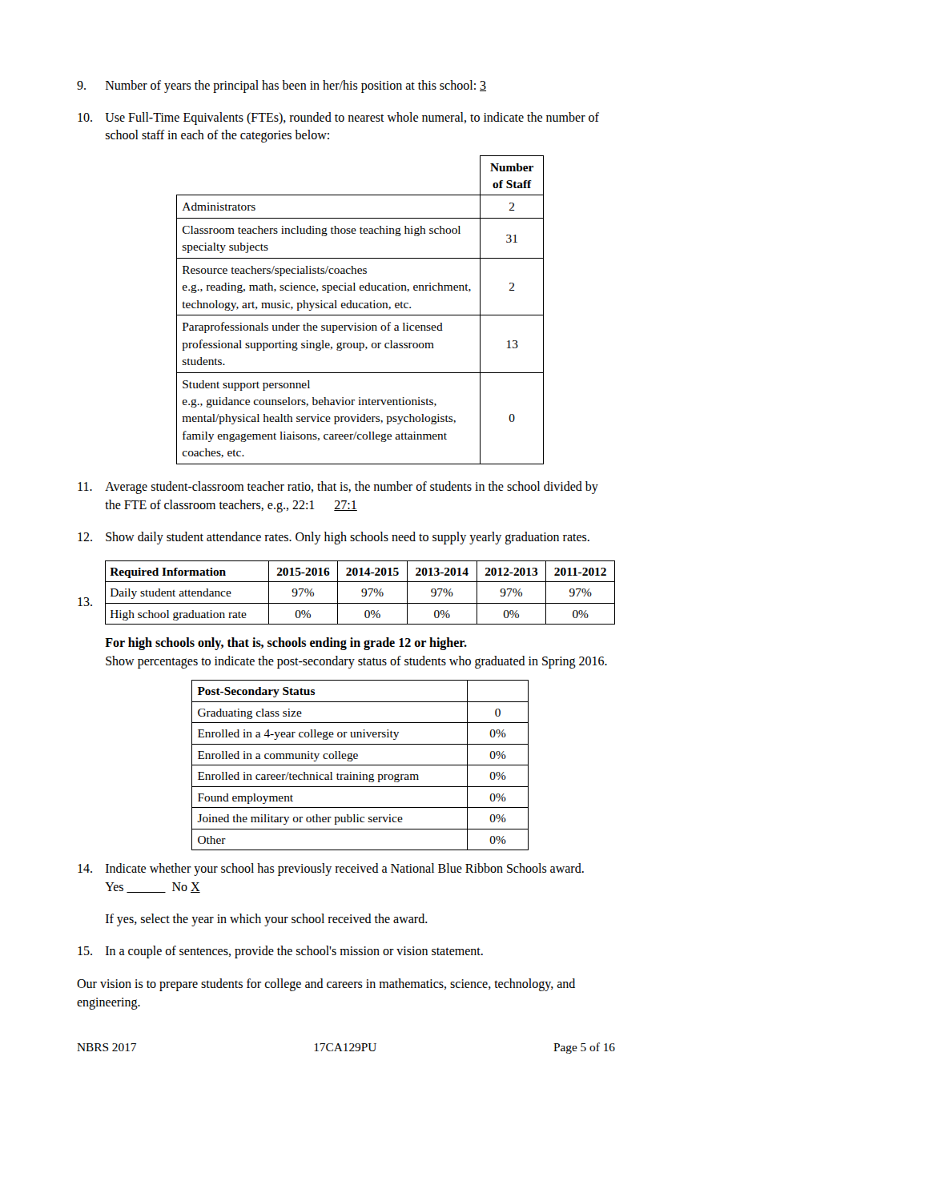9. Number of years the principal has been in her/his position at this school: 3
10. Use Full-Time Equivalents (FTEs), rounded to nearest whole numeral, to indicate the number of school staff in each of the categories below:
| | Number of Staff |
| Administrators | 2 |
| Classroom teachers including those teaching high school specialty subjects | 31 |
| Resource teachers/specialists/coaches e.g., reading, math, science, special education, enrichment, technology, art, music, physical education, etc. | 2 |
| Paraprofessionals under the supervision of a licensed professional supporting single, group, or classroom students. | 13 |
| Student support personnel e.g., guidance counselors, behavior interventionists, mental/physical health service providers, psychologists, family engagement liaisons, career/college attainment coaches, etc. | 0 |
11. Average student-classroom teacher ratio, that is, the number of students in the school divided by the FTE of classroom teachers, e.g., 22:1 27:1
12. Show daily student attendance rates. Only high schools need to supply yearly graduation rates.
13.
| Required Information | 2015-2016 | 2014-2015 | 2013-2014 | 2012-2013 | 2011-2012 |
| --- | --- | --- | --- | --- | --- |
| Daily student attendance | 97% | 97% | 97% | 97% | 97% |
| High school graduation rate | 0% | 0% | 0% | 0% | 0% |
For high schools only, that is, schools ending in grade 12 or higher.
Show percentages to indicate the post-secondary status of students who graduated in Spring 2016.
| Post-Secondary Status | |
| --- | --- |
| Graduating class size | 0 |
| Enrolled in a 4-year college or university | 0% |
| Enrolled in a community college | 0% |
| Enrolled in career/technical training program | 0% |
| Found employment | 0% |
| Joined the military or other public service | 0% |
| Other | 0% |
14. Indicate whether your school has previously received a National Blue Ribbon Schools award.
Yes No X
If yes, select the year in which your school received the award.
15. In a couple of sentences, provide the school's mission or vision statement.
Our vision is to prepare students for college and careers in mathematics, science, technology, and engineering.
NBRS 2017 17CA129PU Page 5 of 16